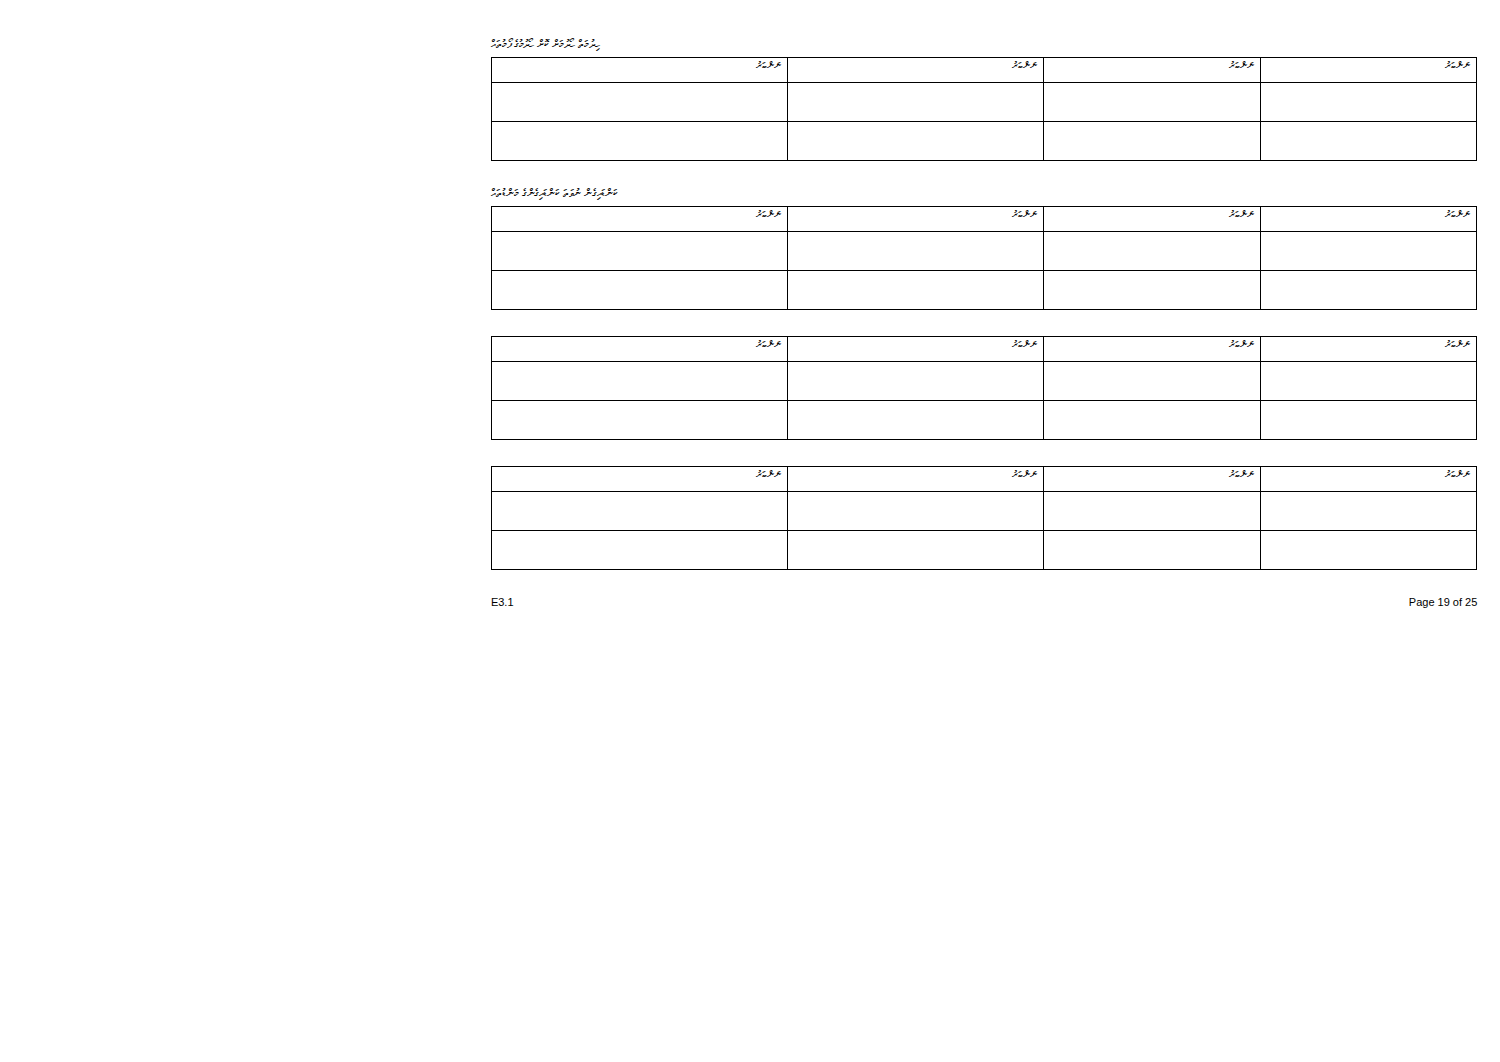ހިދުމަތް ހޯދުމަށް ކޮށް ހޯދުމުގެ ފޯމުތައް
| ނަންބަރު | ނަންބަރު | ނަންބަރު | ނަންބަރު |
| --- | --- | --- | --- |
ކަންޑައިގެން ނުވަތަ ކަންޑައިގެންގެ މަންޑުތައް
| ނަންބަރު | ނަންބަރު | ނަންބަރު | ނަންބަރު |
| --- | --- | --- | --- |
| ނަންބަރު | ނަންބަރު | ނަންބަރު | ނަންބަރު |
| --- | --- | --- | --- |
| ނަންބަރު | ނަންބަރު | ނަންބަރު | ނަންބަރު |
| --- | --- | --- | --- |
Page 19 of 25 E3.1